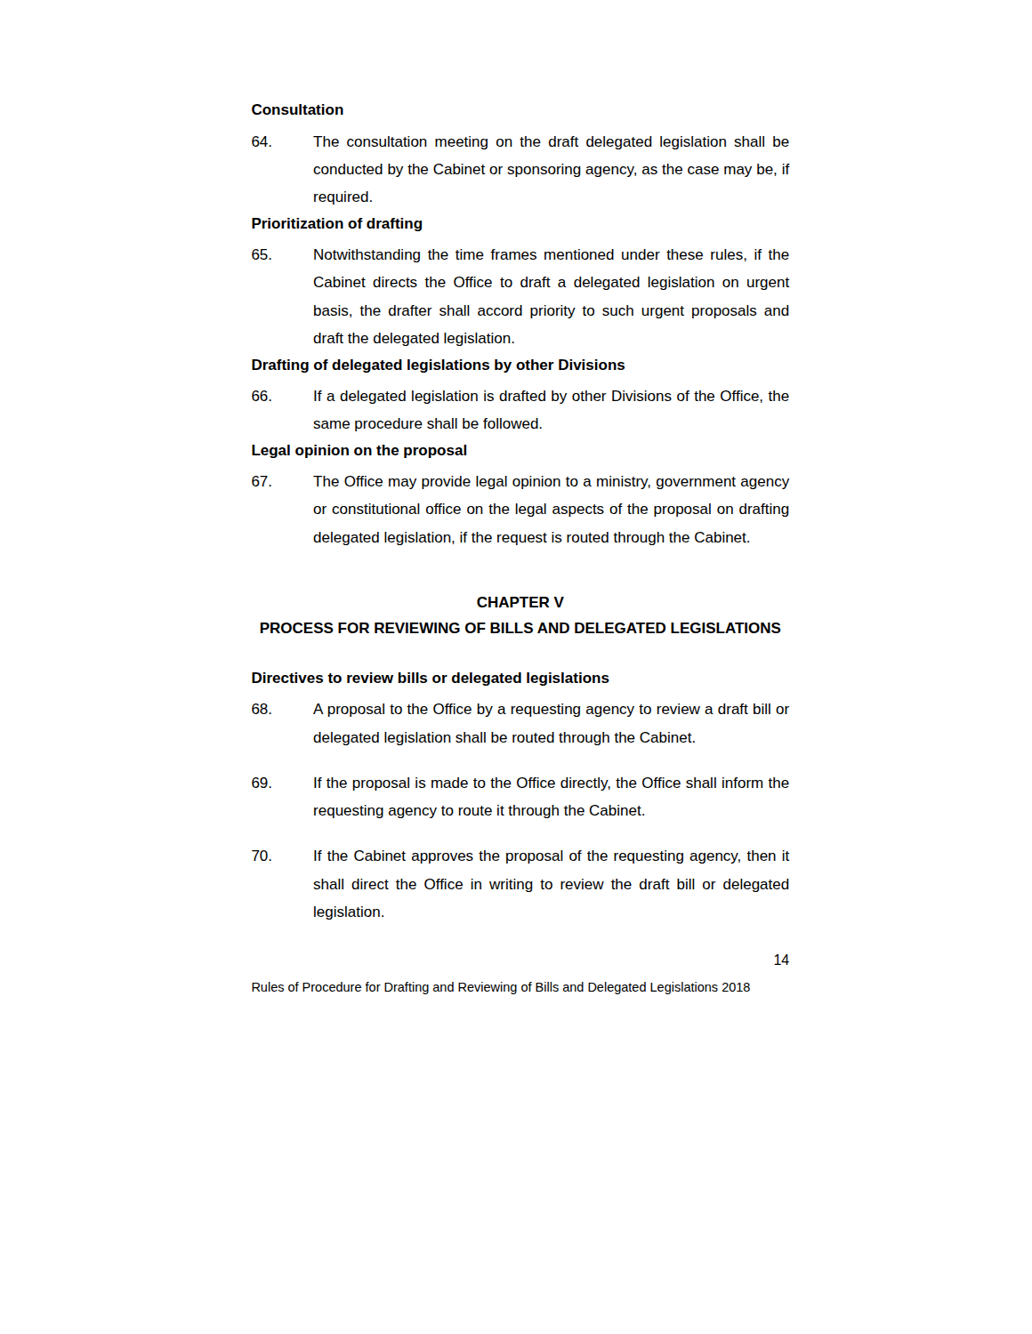Consultation
64. The consultation meeting on the draft delegated legislation shall be conducted by the Cabinet or sponsoring agency, as the case may be, if required.
Prioritization of drafting
65. Notwithstanding the time frames mentioned under these rules, if the Cabinet directs the Office to draft a delegated legislation on urgent basis, the drafter shall accord priority to such urgent proposals and draft the delegated legislation.
Drafting of delegated legislations by other Divisions
66. If a delegated legislation is drafted by other Divisions of the Office, the same procedure shall be followed.
Legal opinion on the proposal
67. The Office may provide legal opinion to a ministry, government agency or constitutional office on the legal aspects of the proposal on drafting delegated legislation, if the request is routed through the Cabinet.
CHAPTER V
PROCESS FOR REVIEWING OF BILLS AND DELEGATED LEGISLATIONS
Directives to review bills or delegated legislations
68. A proposal to the Office by a requesting agency to review a draft bill or delegated legislation shall be routed through the Cabinet.
69. If the proposal is made to the Office directly, the Office shall inform the requesting agency to route it through the Cabinet.
70. If the Cabinet approves the proposal of the requesting agency, then it shall direct the Office in writing to review the draft bill or delegated legislation.
14
Rules of Procedure for Drafting and Reviewing of Bills and Delegated Legislations 2018